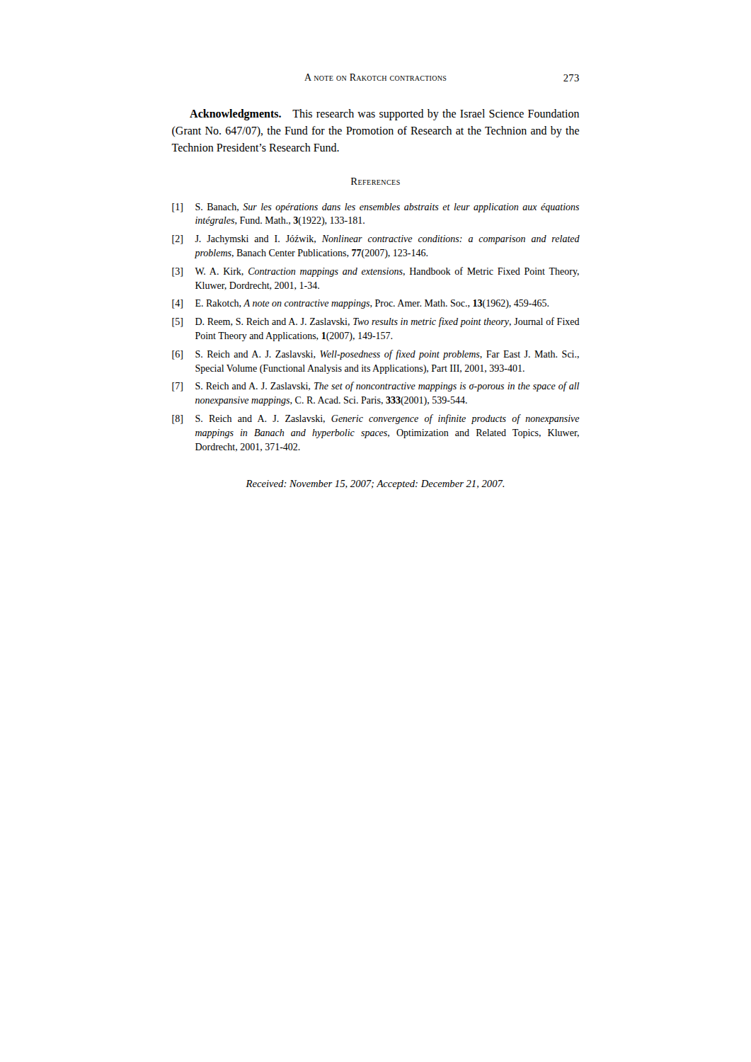A note on Rakotch contractions 273
Acknowledgments. This research was supported by the Israel Science Foundation (Grant No. 647/07), the Fund for the Promotion of Research at the Technion and by the Technion President’s Research Fund.
References
[1] S. Banach, Sur les opérations dans les ensembles abstraits et leur application aux équations intégrales, Fund. Math., 3(1922), 133-181.
[2] J. Jachymski and I. Jóźwik, Nonlinear contractive conditions: a comparison and related problems, Banach Center Publications, 77(2007), 123-146.
[3] W. A. Kirk, Contraction mappings and extensions, Handbook of Metric Fixed Point Theory, Kluwer, Dordrecht, 2001, 1-34.
[4] E. Rakotch, A note on contractive mappings, Proc. Amer. Math. Soc., 13(1962), 459-465.
[5] D. Reem, S. Reich and A. J. Zaslavski, Two results in metric fixed point theory, Journal of Fixed Point Theory and Applications, 1(2007), 149-157.
[6] S. Reich and A. J. Zaslavski, Well-posedness of fixed point problems, Far East J. Math. Sci., Special Volume (Functional Analysis and its Applications), Part III, 2001, 393-401.
[7] S. Reich and A. J. Zaslavski, The set of noncontractive mappings is σ-porous in the space of all nonexpansive mappings, C. R. Acad. Sci. Paris, 333(2001), 539-544.
[8] S. Reich and A. J. Zaslavski, Generic convergence of infinite products of nonexpansive mappings in Banach and hyperbolic spaces, Optimization and Related Topics, Kluwer, Dordrecht, 2001, 371-402.
Received: November 15, 2007; Accepted: December 21, 2007.